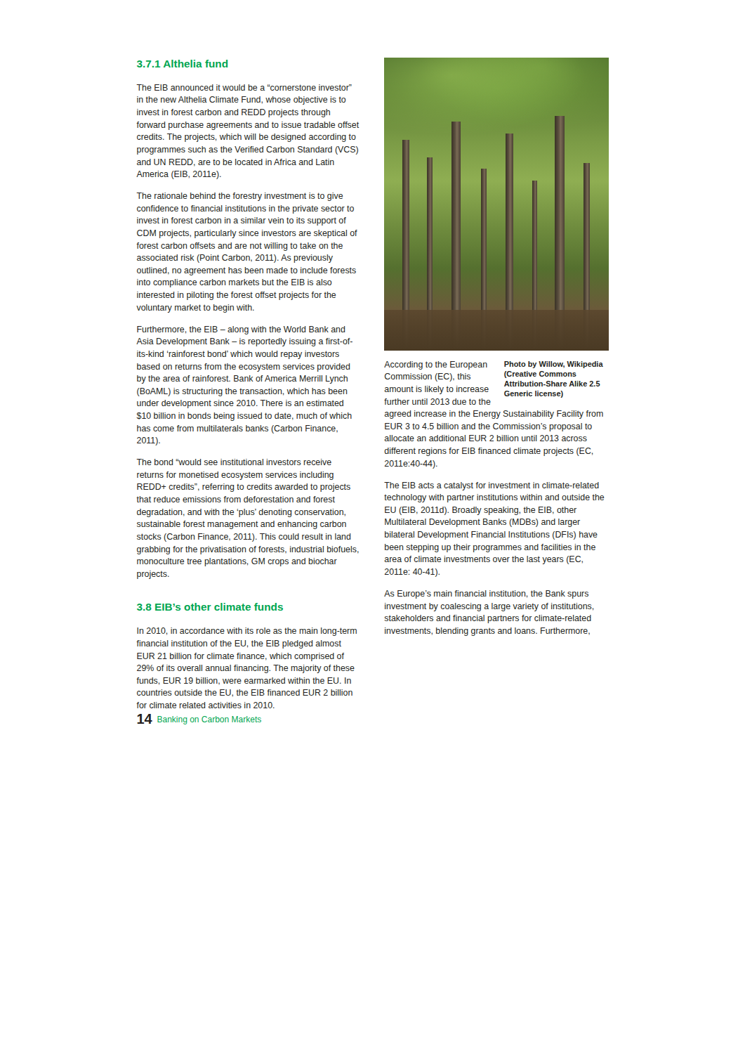3.7.1 Althelia fund
The EIB announced it would be a “cornerstone investor” in the new Althelia Climate Fund, whose objective is to invest in forest carbon and REDD projects through forward purchase agreements and to issue tradable offset credits. The projects, which will be designed according to programmes such as the Verified Carbon Standard (VCS) and UN REDD, are to be located in Africa and Latin America (EIB, 2011e).
The rationale behind the forestry investment is to give confidence to financial institutions in the private sector to invest in forest carbon in a similar vein to its support of CDM projects, particularly since investors are skeptical of forest carbon offsets and are not willing to take on the associated risk (Point Carbon, 2011). As previously outlined, no agreement has been made to include forests into compliance carbon markets but the EIB is also interested in piloting the forest offset projects for the voluntary market to begin with.
Furthermore, the EIB – along with the World Bank and Asia Development Bank – is reportedly issuing a first-of-its-kind ‘rainforest bond’ which would repay investors based on returns from the ecosystem services provided by the area of rainforest. Bank of America Merrill Lynch (BoAML) is structuring the transaction, which has been under development since 2010. There is an estimated $10 billion in bonds being issued to date, much of which has come from multilaterals banks (Carbon Finance, 2011).
The bond “would see institutional investors receive returns for monetised ecosystem services including REDD+ credits”, referring to credits awarded to projects that reduce emissions from deforestation and forest degradation, and with the ‘plus’ denoting conservation, sustainable forest management and enhancing carbon stocks (Carbon Finance, 2011). This could result in land grabbing for the privatisation of forests, industrial biofuels, monoculture tree plantations, GM crops and biochar projects.
3.8 EIB’s other climate funds
In 2010, in accordance with its role as the main long-term financial institution of the EU, the EIB pledged almost EUR 21 billion for climate finance, which comprised of 29% of its overall annual financing. The majority of these funds, EUR 19 billion, were earmarked within the EU. In countries outside the EU, the EIB financed EUR 2 billion for climate related activities in 2010.
Photo by Willow, Wikipedia (Creative Commons Attribution-Share Alike 2.5 Generic license)
According to the European Commission (EC), this amount is likely to increase further until 2013 due to the agreed increase in the Energy Sustainability Facility from EUR 3 to 4.5 billion and the Commission’s proposal to allocate an additional EUR 2 billion until 2013 across different regions for EIB financed climate projects (EC, 2011e:40-44).
The EIB acts a catalyst for investment in climate-related technology with partner institutions within and outside the EU (EIB, 2011d). Broadly speaking, the EIB, other Multilateral Development Banks (MDBs) and larger bilateral Development Financial Institutions (DFIs) have been stepping up their programmes and facilities in the area of climate investments over the last years (EC, 2011e: 40-41).
As Europe’s main financial institution, the Bank spurs investment by coalescing a large variety of institutions, stakeholders and financial partners for climate-related investments, blending grants and loans. Furthermore,
14 Banking on Carbon Markets